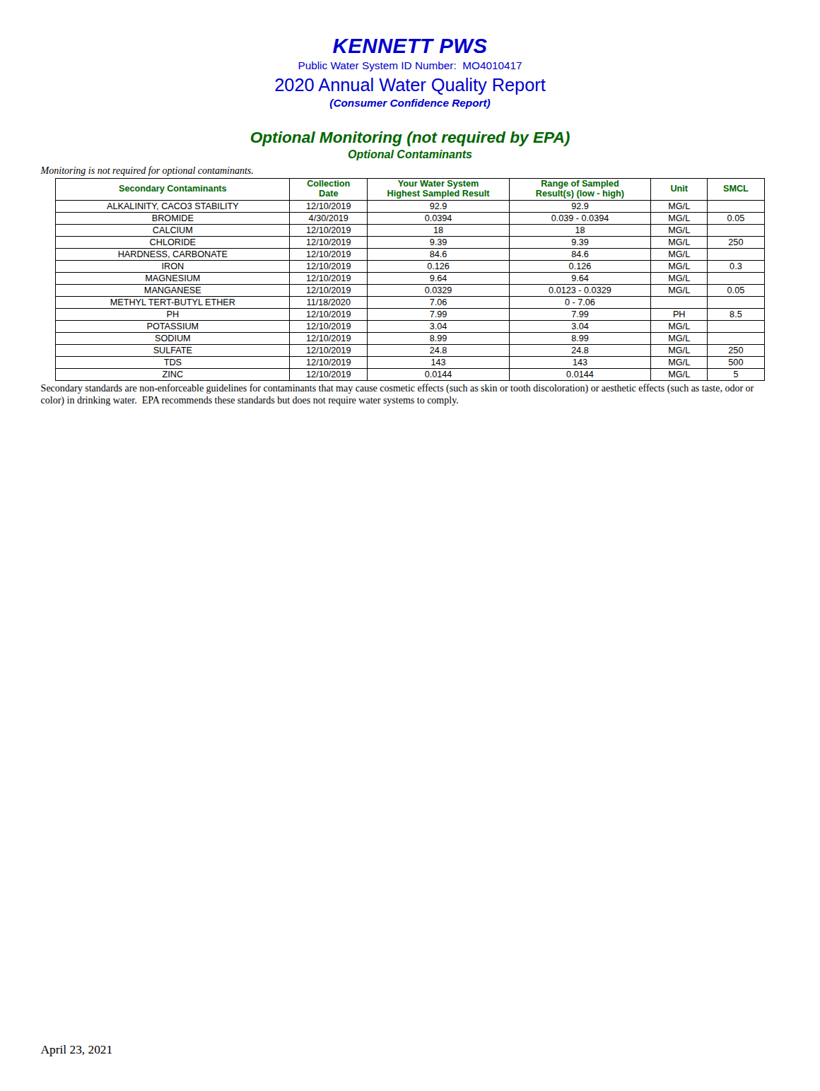KENNETT PWS
Public Water System ID Number: MO4010417
2020 Annual Water Quality Report
(Consumer Confidence Report)
Optional Monitoring (not required by EPA)
Optional Contaminants
Monitoring is not required for optional contaminants.
| Secondary Contaminants | Collection Date | Your Water System Highest Sampled Result | Range of Sampled Result(s) (low - high) | Unit | SMCL |
| --- | --- | --- | --- | --- | --- |
| ALKALINITY, CACO3 STABILITY | 12/10/2019 | 92.9 | 92.9 | MG/L | |
| BROMIDE | 4/30/2019 | 0.0394 | 0.039 - 0.0394 | MG/L | 0.05 |
| CALCIUM | 12/10/2019 | 18 | 18 | MG/L | |
| CHLORIDE | 12/10/2019 | 9.39 | 9.39 | MG/L | 250 |
| HARDNESS, CARBONATE | 12/10/2019 | 84.6 | 84.6 | MG/L | |
| IRON | 12/10/2019 | 0.126 | 0.126 | MG/L | 0.3 |
| MAGNESIUM | 12/10/2019 | 9.64 | 9.64 | MG/L | |
| MANGANESE | 12/10/2019 | 0.0329 | 0.0123 - 0.0329 | MG/L | 0.05 |
| METHYL TERT-BUTYL ETHER | 11/18/2020 | 7.06 | 0 - 7.06 | | |
| PH | 12/10/2019 | 7.99 | 7.99 | PH | 8.5 |
| POTASSIUM | 12/10/2019 | 3.04 | 3.04 | MG/L | |
| SODIUM | 12/10/2019 | 8.99 | 8.99 | MG/L | |
| SULFATE | 12/10/2019 | 24.8 | 24.8 | MG/L | 250 |
| TDS | 12/10/2019 | 143 | 143 | MG/L | 500 |
| ZINC | 12/10/2019 | 0.0144 | 0.0144 | MG/L | 5 |
Secondary standards are non-enforceable guidelines for contaminants that may cause cosmetic effects (such as skin or tooth discoloration) or aesthetic effects (such as taste, odor or color) in drinking water. EPA recommends these standards but does not require water systems to comply.
April 23, 2021